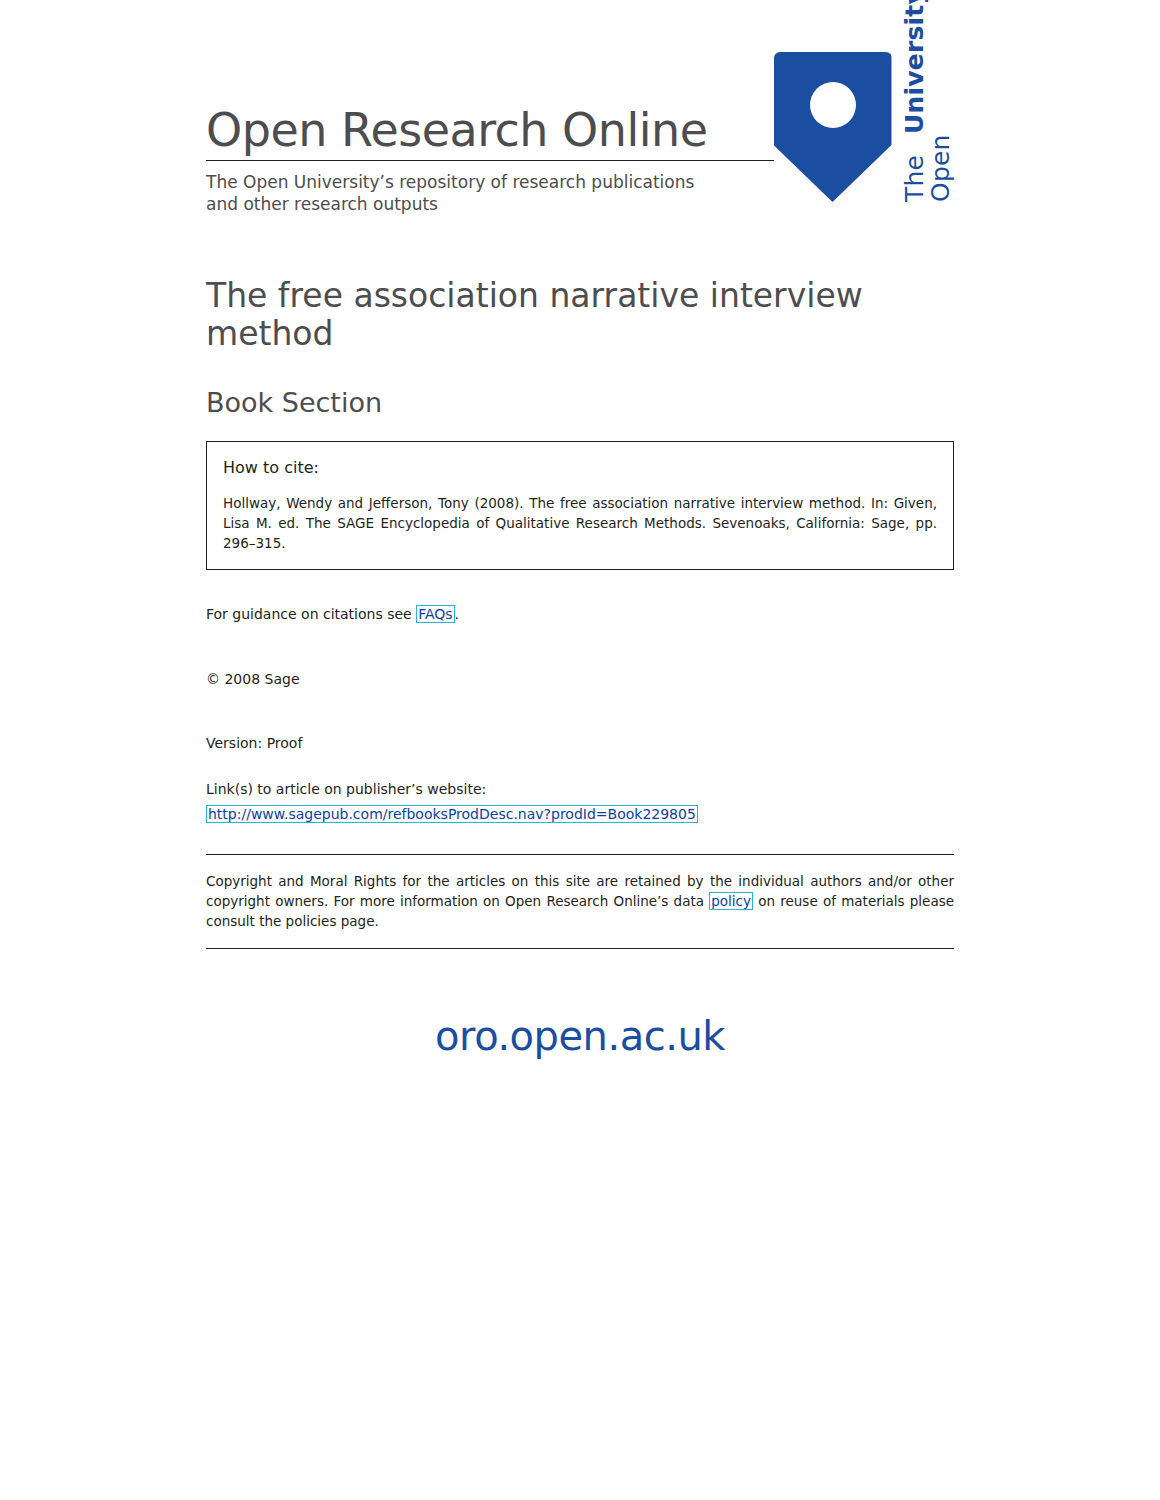Open Research Online
The Open University’s repository of research publications
and other research outputs
The Open University
The free association narrative interview method
Book Section
How to cite:
Hollway, Wendy and Jefferson, Tony (2008). The free association narrative interview method. In: Given, Lisa M. ed. The SAGE Encyclopedia of Qualitative Research Methods. Sevenoaks, California: Sage, pp. 296–315.
For guidance on citations see FAQs.
© 2008 Sage
Version: Proof
Link(s) to article on publisher’s website:
http://www.sagepub.com/refbooksProdDesc.nav?prodId=Book229805
Copyright and Moral Rights for the articles on this site are retained by the individual authors and/or other copyright owners. For more information on Open Research Online’s data policy on reuse of materials please consult the policies page.
oro.open.ac.uk